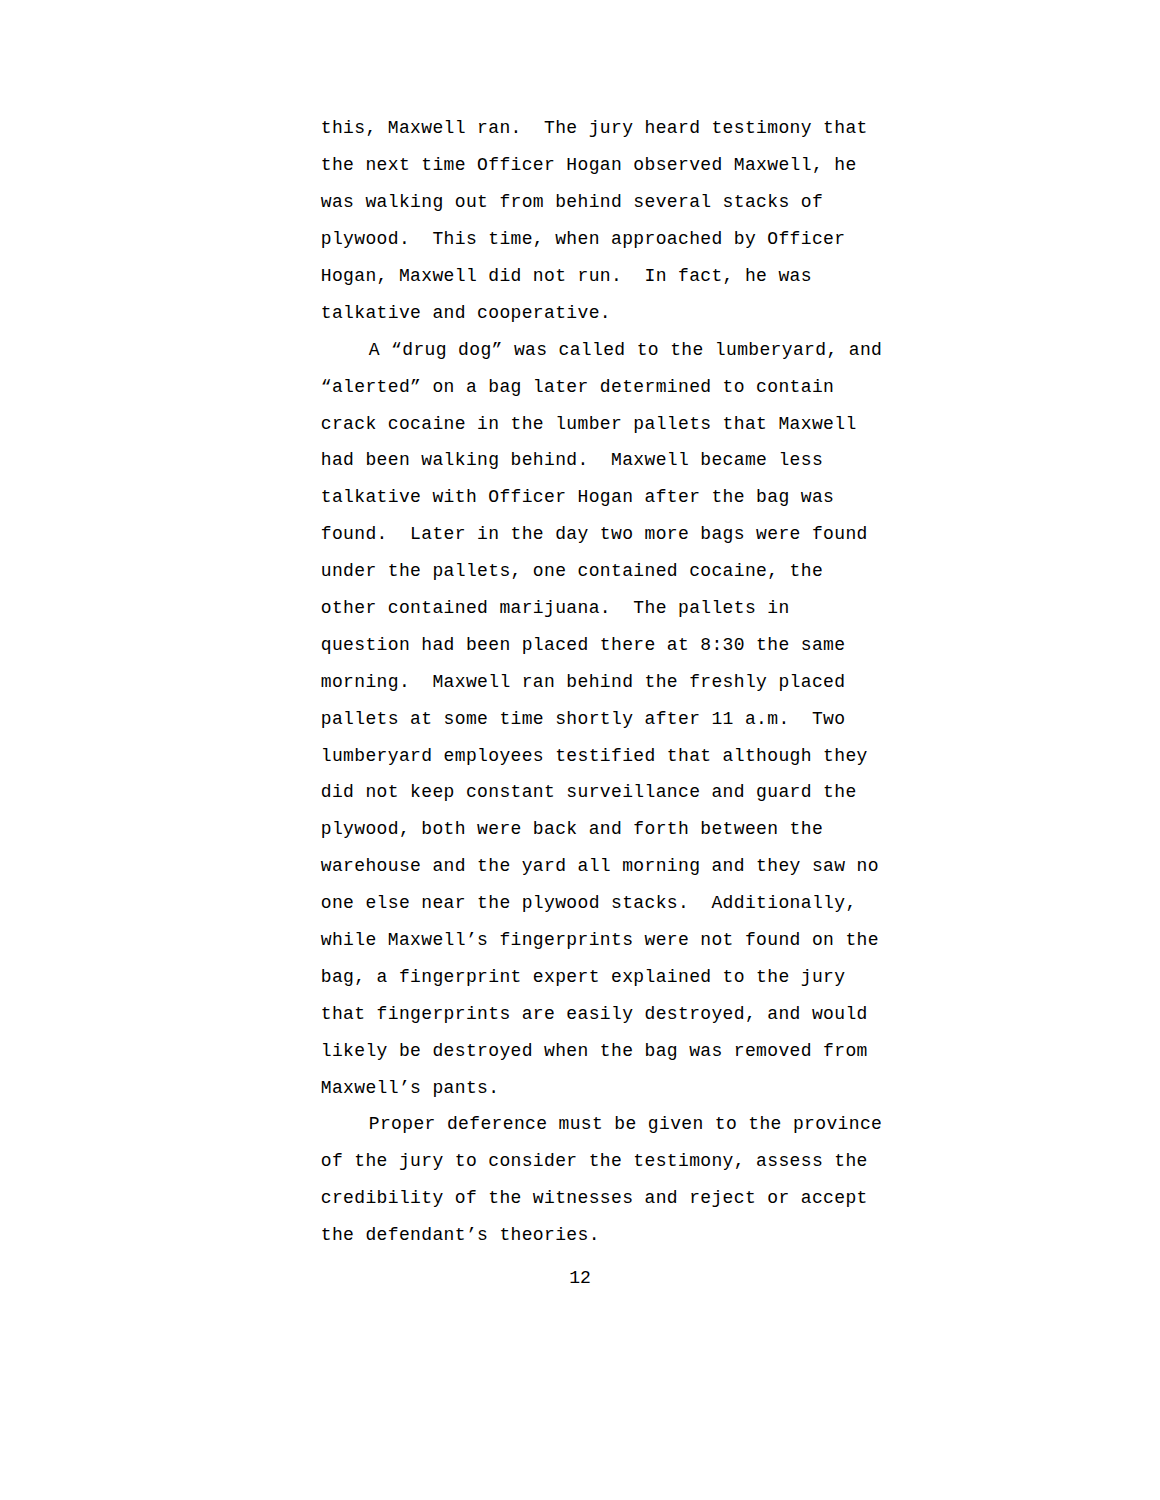this, Maxwell ran. The jury heard testimony that the next time Officer Hogan observed Maxwell, he was walking out from behind several stacks of plywood. This time, when approached by Officer Hogan, Maxwell did not run. In fact, he was talkative and cooperative.
A “drug dog” was called to the lumberyard, and “alerted” on a bag later determined to contain crack cocaine in the lumber pallets that Maxwell had been walking behind. Maxwell became less talkative with Officer Hogan after the bag was found. Later in the day two more bags were found under the pallets, one contained cocaine, the other contained marijuana. The pallets in question had been placed there at 8:30 the same morning. Maxwell ran behind the freshly placed pallets at some time shortly after 11 a.m. Two lumberyard employees testified that although they did not keep constant surveillance and guard the plywood, both were back and forth between the warehouse and the yard all morning and they saw no one else near the plywood stacks. Additionally, while Maxwell’s fingerprints were not found on the bag, a fingerprint expert explained to the jury that fingerprints are easily destroyed, and would likely be destroyed when the bag was removed from Maxwell’s pants.
Proper deference must be given to the province of the jury to consider the testimony, assess the credibility of the witnesses and reject or accept the defendant’s theories.
12